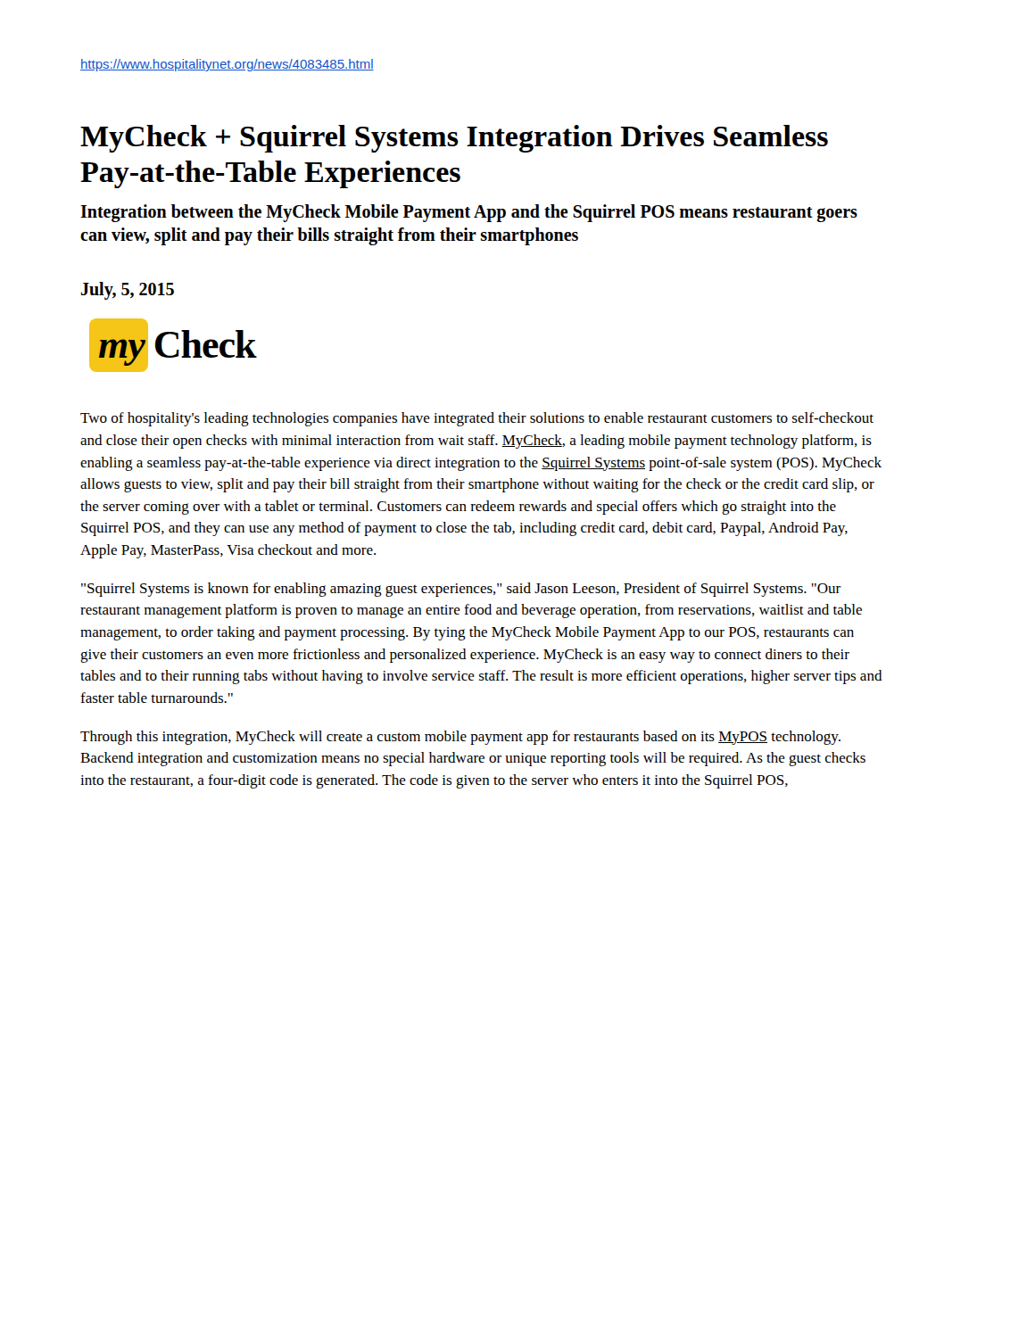https://www.hospitalitynet.org/news/4083485.html
MyCheck + Squirrel Systems Integration Drives Seamless Pay-at-the-Table Experiences
Integration between the MyCheck Mobile Payment App and the Squirrel POS means restaurant goers can view, split and pay their bills straight from their smartphones
July, 5, 2015
my Check
Two of hospitality's leading technologies companies have integrated their solutions to enable restaurant customers to self-checkout and close their open checks with minimal interaction from wait staff. MyCheck, a leading mobile payment technology platform, is enabling a seamless pay-at-the-table experience via direct integration to the Squirrel Systems point-of-sale system (POS). MyCheck allows guests to view, split and pay their bill straight from their smartphone without waiting for the check or the credit card slip, or the server coming over with a tablet or terminal. Customers can redeem rewards and special offers which go straight into the Squirrel POS, and they can use any method of payment to close the tab, including credit card, debit card, Paypal, Android Pay, Apple Pay, MasterPass, Visa checkout and more.
"Squirrel Systems is known for enabling amazing guest experiences," said Jason Leeson, President of Squirrel Systems. "Our restaurant management platform is proven to manage an entire food and beverage operation, from reservations, waitlist and table management, to order taking and payment processing. By tying the MyCheck Mobile Payment App to our POS, restaurants can give their customers an even more frictionless and personalized experience. MyCheck is an easy way to connect diners to their tables and to their running tabs without having to involve service staff. The result is more efficient operations, higher server tips and faster table turnarounds."
Through this integration, MyCheck will create a custom mobile payment app for restaurants based on its MyPOS technology. Backend integration and customization means no special hardware or unique reporting tools will be required. As the guest checks into the restaurant, a four-digit code is generated. The code is given to the server who enters it into the Squirrel POS,